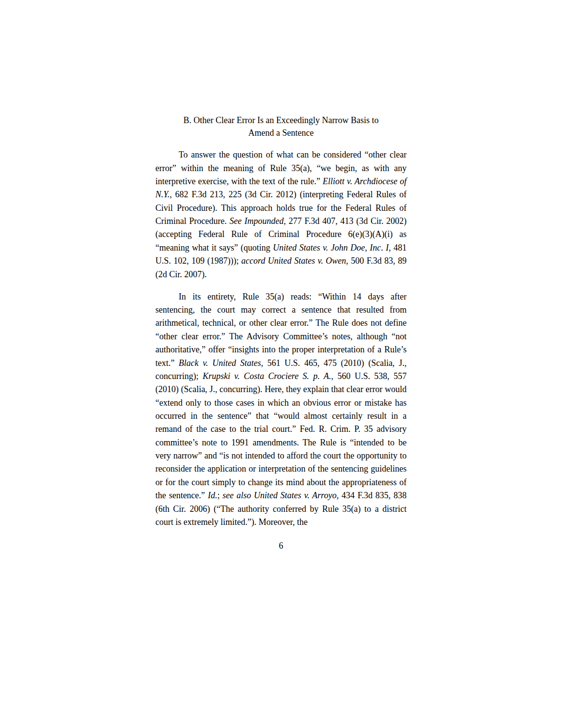B. Other Clear Error Is an Exceedingly Narrow Basis to
Amend a Sentence
To answer the question of what can be considered “other clear error” within the meaning of Rule 35(a), “we begin, as with any interpretive exercise, with the text of the rule.” Elliott v. Archdiocese of N.Y., 682 F.3d 213, 225 (3d Cir. 2012) (interpreting Federal Rules of Civil Procedure). This approach holds true for the Federal Rules of Criminal Procedure. See Impounded, 277 F.3d 407, 413 (3d Cir. 2002) (accepting Federal Rule of Criminal Procedure 6(e)(3)(A)(i) as “meaning what it says” (quoting United States v. John Doe, Inc. I, 481 U.S. 102, 109 (1987))); accord United States v. Owen, 500 F.3d 83, 89 (2d Cir. 2007).
In its entirety, Rule 35(a) reads: “Within 14 days after sentencing, the court may correct a sentence that resulted from arithmetical, technical, or other clear error.” The Rule does not define “other clear error.” The Advisory Committee’s notes, although “not authoritative,” offer “insights into the proper interpretation of a Rule’s text.” Black v. United States, 561 U.S. 465, 475 (2010) (Scalia, J., concurring); Krupski v. Costa Crociere S. p. A., 560 U.S. 538, 557 (2010) (Scalia, J., concurring). Here, they explain that clear error would “extend only to those cases in which an obvious error or mistake has occurred in the sentence” that “would almost certainly result in a remand of the case to the trial court.” Fed. R. Crim. P. 35 advisory committee’s note to 1991 amendments. The Rule is “intended to be very narrow” and “is not intended to afford the court the opportunity to reconsider the application or interpretation of the sentencing guidelines or for the court simply to change its mind about the appropriateness of the sentence.” Id.; see also United States v. Arroyo, 434 F.3d 835, 838 (6th Cir. 2006) (“The authority conferred by Rule 35(a) to a district court is extremely limited.”). Moreover, the
6